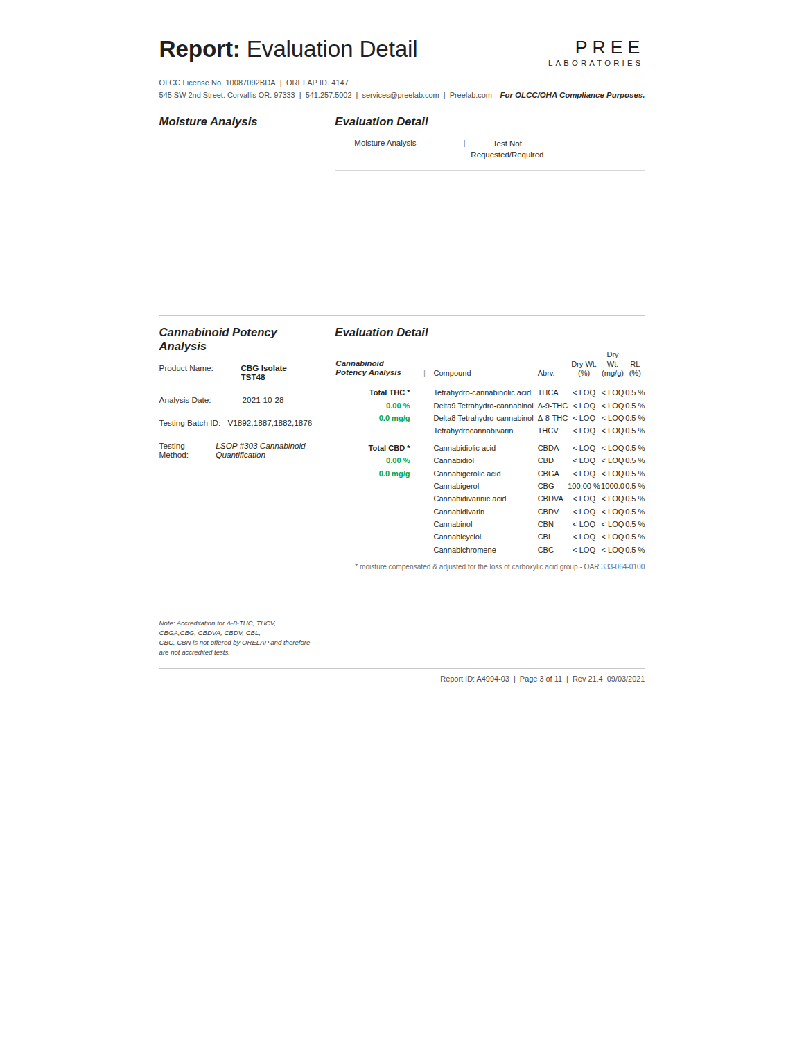Report: Evaluation Detail
PREE
LABORATORIES
OLCC License No. 10087092BDA | ORELAP ID. 4147
545 SW 2nd Street. Corvallis OR. 97333 | 541.257.5002 | services@preelab.com | Preelab.com
For OLCC/OHA Compliance Purposes.
Moisture Analysis
Evaluation Detail
Moisture Analysis
|
Test Not
Requested/Required
Cannabinoid Potency Analysis
Product Name:
CBG Isolate TST48
Analysis Date:
2021-10-28
Testing Batch ID:
V1892,1887,1882,1876
Testing Method:
LSOP #303 Cannabinoid Quantification
Note: Accreditation for Δ-8-THC, THCV, CBGA,CBG, CBDVA, CBDV, CBL,
CBC, CBN is not offered by ORELAP and therefore are not accredited tests.
Evaluation Detail
| Cannabinoid Potency Analysis | / | Compound | Abrv. | Dry Wt. (%) | Dry Wt. (mg/g) | RL (%) |
| --- | --- | --- | --- | --- | --- | --- |
| Total THC * | | Tetrahydro-cannabinolic acid | THCA | < LOQ | < LOQ | 0.5 % |
| 0.00 % | | Delta9 Tetrahydro-cannabinol | Δ-9-THC | < LOQ | < LOQ | 0.5 % |
| 0.0 mg/g | | Delta8 Tetrahydro-cannabinol | Δ-8-THC | < LOQ | < LOQ | 0.5 % |
| | | Tetrahydrocannabivarin | THCV | < LOQ | < LOQ | 0.5 % |
| Total CBD * | | Cannabidiolic acid | CBDA | < LOQ | < LOQ | 0.5 % |
| 0.00 % | | Cannabidiol | CBD | < LOQ | < LOQ | 0.5 % |
| 0.0 mg/g | | Cannabigerolic acid | CBGA | < LOQ | < LOQ | 0.5 % |
| | | Cannabigerol | CBG | 100.00 % | 1000.0 | 0.5 % |
| | | Cannabidivarinic acid | CBDVA | < LOQ | < LOQ | 0.5 % |
| | | Cannabidivarin | CBDV | < LOQ | < LOQ | 0.5 % |
| | | Cannabinol | CBN | < LOQ | < LOQ | 0.5 % |
| | | Cannabicyclol | CBL | < LOQ | < LOQ | 0.5 % |
| | | Cannabichromene | CBC | < LOQ | < LOQ | 0.5 % |
* moisture compensated & adjusted for the loss of carboxylic acid group - OAR 333-064-0100
Report ID: A4994-03 | Page 3 of 11 | Rev 21.4 09/03/2021